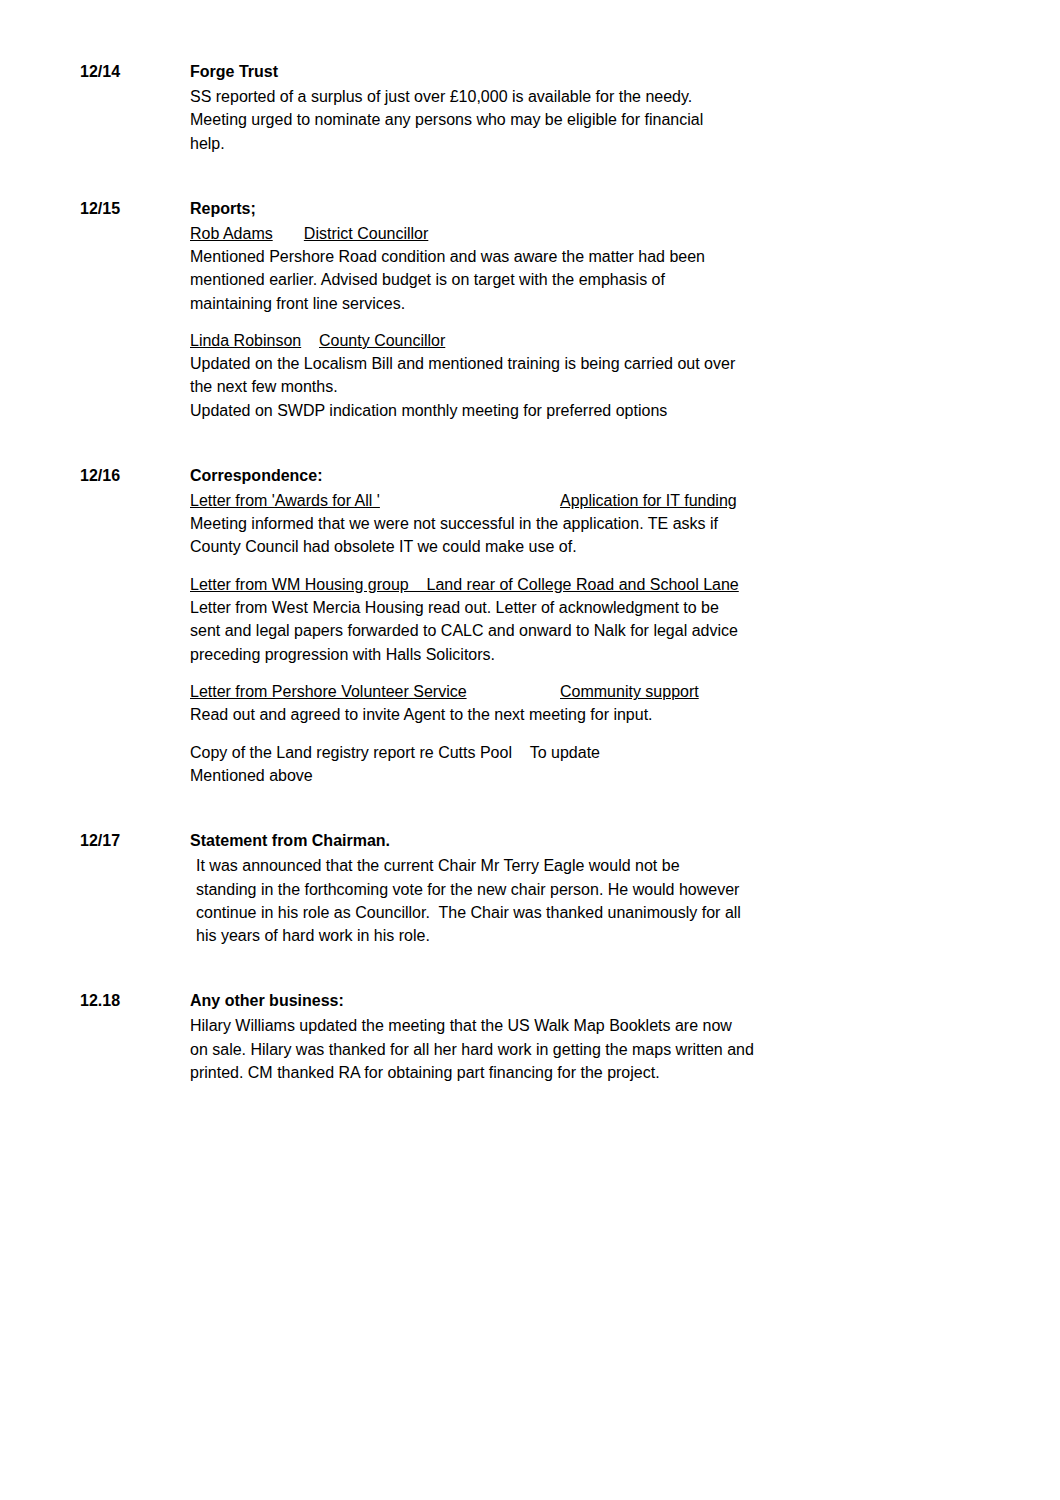12/14
Forge Trust
SS reported of a surplus of just over £10,000 is available for the needy.
Meeting urged to nominate any persons who may be eligible for financial
help.
12/15
Reports;
Rob Adams District Councillor
Mentioned Pershore Road condition and was aware the matter had been
mentioned earlier. Advised budget is on target with the emphasis of
maintaining front line services.
Linda Robinson County Councillor
Updated on the Localism Bill and mentioned training is being carried out over
the next few months.
Updated on SWDP indication monthly meeting for preferred options
12/16
Correspondence:
Letter from 'Awards for All 'Application for IT funding
Meeting informed that we were not successful in the application. TE asks if
County Council had obsolete IT we could make use of.
Letter from WM Housing group Land rear of College Road and School Lane
Letter from West Mercia Housing read out. Letter of acknowledgment to be
sent and legal papers forwarded to CALC and onward to Nalk for legal advice
preceding progression with Halls Solicitors.
Letter from Pershore Volunteer Service Community support
Read out and agreed to invite Agent to the next meeting for input.
Copy of the Land registry report re Cutts Pool To update
Mentioned above
12/17
Statement from Chairman.
It was announced that the current Chair Mr Terry Eagle would not be
standing in the forthcoming vote for the new chair person. He would however
continue in his role as Councillor. The Chair was thanked unanimously for all
his years of hard work in his role.
12.18
Any other business:
Hilary Williams updated the meeting that the US Walk Map Booklets are now
on sale. Hilary was thanked for all her hard work in getting the maps written and
printed. CM thanked RA for obtaining part financing for the project.